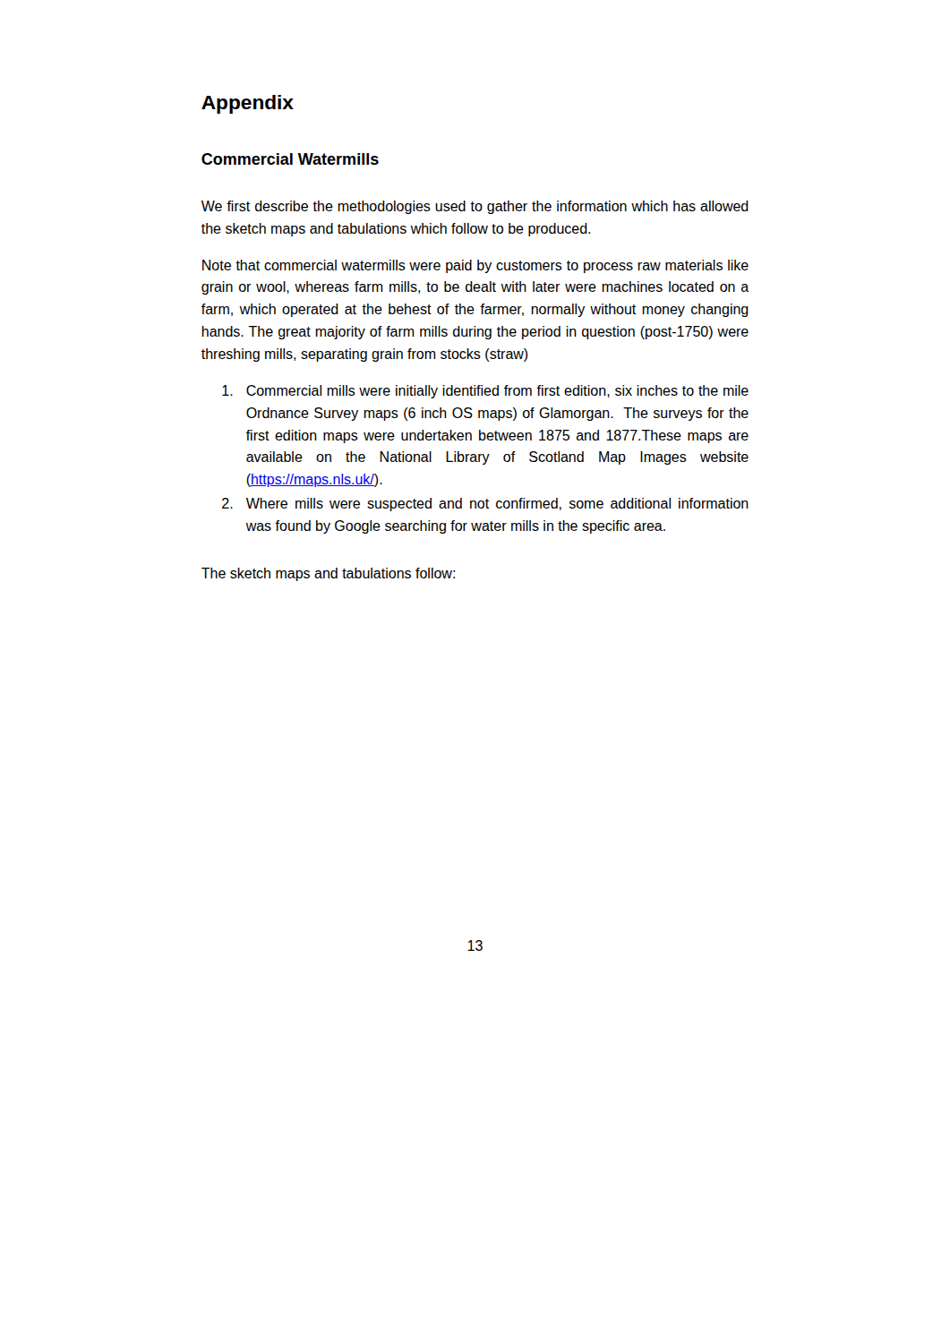Appendix
Commercial Watermills
We first describe the methodologies used to gather the information which has allowed the sketch maps and tabulations which follow to be produced.
Note that commercial watermills were paid by customers to process raw materials like grain or wool, whereas farm mills, to be dealt with later were machines located on a farm, which operated at the behest of the farmer, normally without money changing hands. The great majority of farm mills during the period in question (post-1750) were threshing mills, separating grain from stocks (straw)
Commercial mills were initially identified from first edition, six inches to the mile Ordnance Survey maps (6 inch OS maps) of Glamorgan. The surveys for the first edition maps were undertaken between 1875 and 1877.These maps are available on the National Library of Scotland Map Images website (https://maps.nls.uk/).
Where mills were suspected and not confirmed, some additional information was found by Google searching for water mills in the specific area.
The sketch maps and tabulations follow:
13